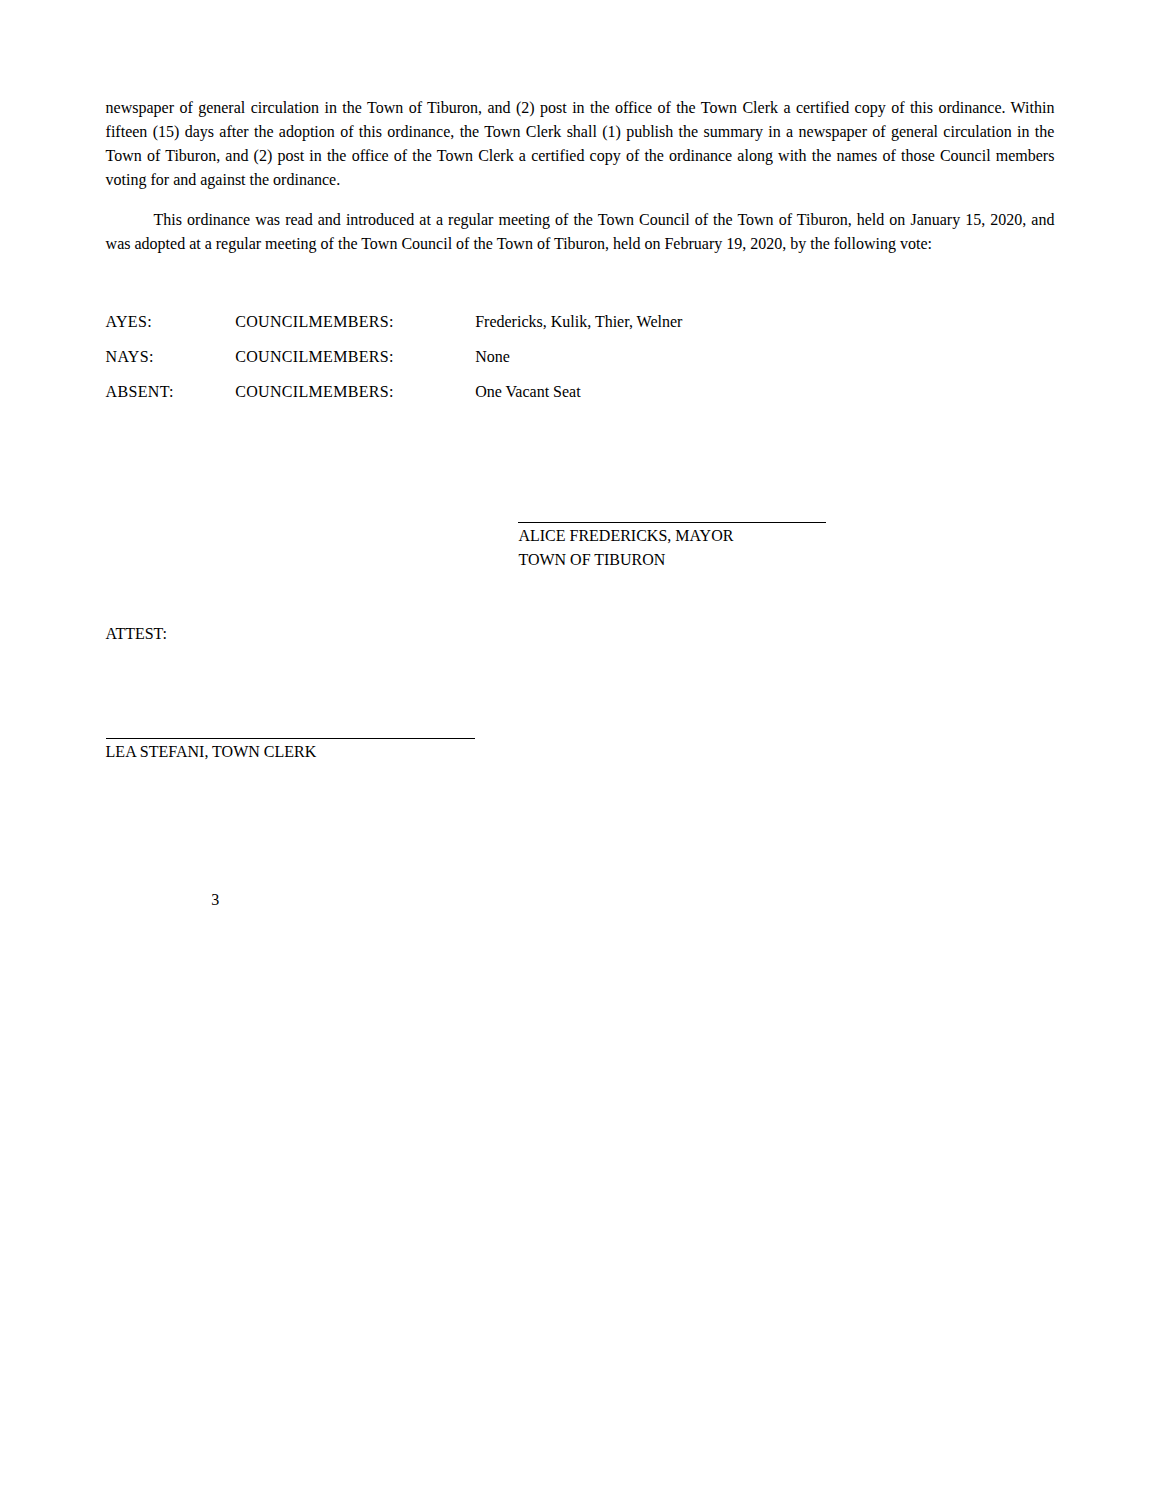newspaper of general circulation in the Town of Tiburon, and (2) post in the office of the Town Clerk a certified copy of this ordinance. Within fifteen (15) days after the adoption of this ordinance, the Town Clerk shall (1) publish the summary in a newspaper of general circulation in the Town of Tiburon, and (2) post in the office of the Town Clerk a certified copy of the ordinance along with the names of those Council members voting for and against the ordinance.
This ordinance was read and introduced at a regular meeting of the Town Council of the Town of Tiburon, held on January 15, 2020, and was adopted at a regular meeting of the Town Council of the Town of Tiburon, held on February 19, 2020, by the following vote:
| AYES: | COUNCILMEMBERS: | Fredericks, Kulik, Thier, Welner |
| NAYS: | COUNCILMEMBERS: | None |
| ABSENT: | COUNCILMEMBERS: | One Vacant Seat |
ALICE FREDERICKS, MAYOR
TOWN OF TIBURON
ATTEST:
LEA STEFANI, TOWN CLERK
3